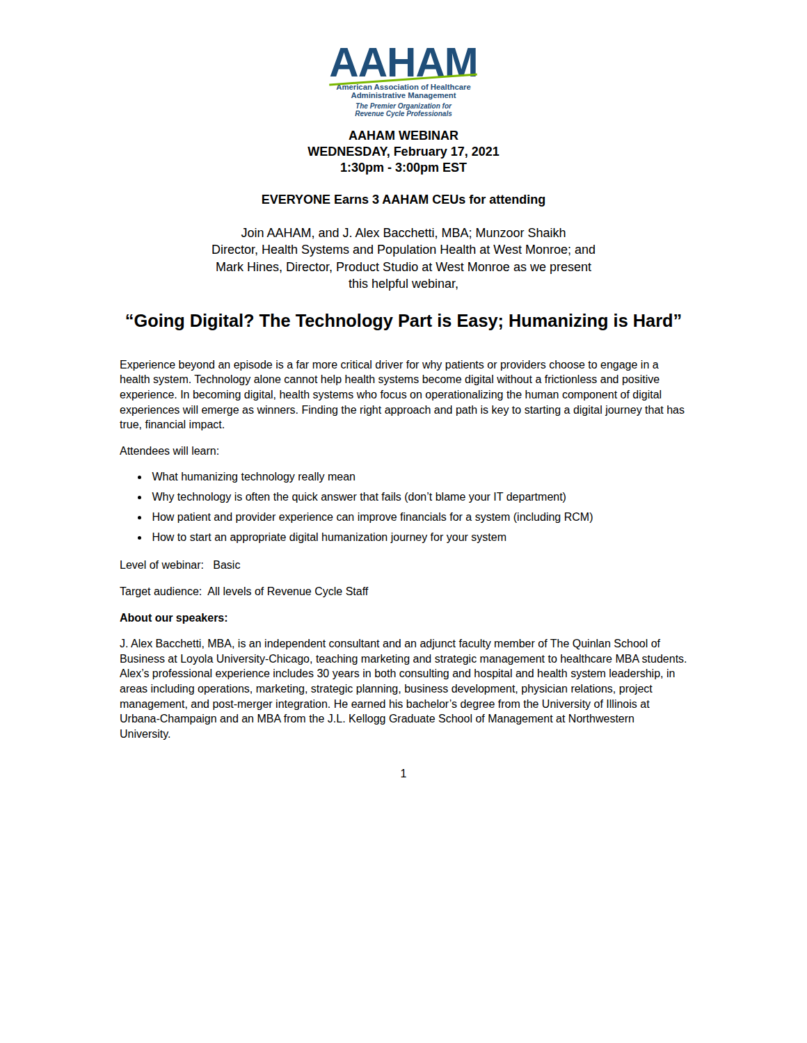AAHAM
American Association of Healthcare
Administrative Management
The Premier Organization for
Revenue Cycle Professionals
AAHAM WEBINAR
WEDNESDAY, February 17, 2021
1:30pm - 3:00pm EST
EVERYONE Earns 3 AAHAM CEUs for attending
Join AAHAM, and J. Alex Bacchetti, MBA; Munzoor Shaikh
Director, Health Systems and Population Health at West Monroe; and
Mark Hines, Director, Product Studio at West Monroe as we present
this helpful webinar,
“Going Digital? The Technology Part is Easy; Humanizing is Hard”
Experience beyond an episode is a far more critical driver for why patients or providers choose to engage in a health system. Technology alone cannot help health systems become digital without a frictionless and positive experience. In becoming digital, health systems who focus on operationalizing the human component of digital experiences will emerge as winners. Finding the right approach and path is key to starting a digital journey that has true, financial impact.
Attendees will learn:
What humanizing technology really mean
Why technology is often the quick answer that fails (don’t blame your IT department)
How patient and provider experience can improve financials for a system (including RCM)
How to start an appropriate digital humanization journey for your system
Level of webinar: Basic
Target audience: All levels of Revenue Cycle Staff
About our speakers:
J. Alex Bacchetti, MBA, is an independent consultant and an adjunct faculty member of The Quinlan School of Business at Loyola University-Chicago, teaching marketing and strategic management to healthcare MBA students. Alex’s professional experience includes 30 years in both consulting and hospital and health system leadership, in areas including operations, marketing, strategic planning, business development, physician relations, project management, and post-merger integration. He earned his bachelor’s degree from the University of Illinois at Urbana-Champaign and an MBA from the J.L. Kellogg Graduate School of Management at Northwestern University.
1